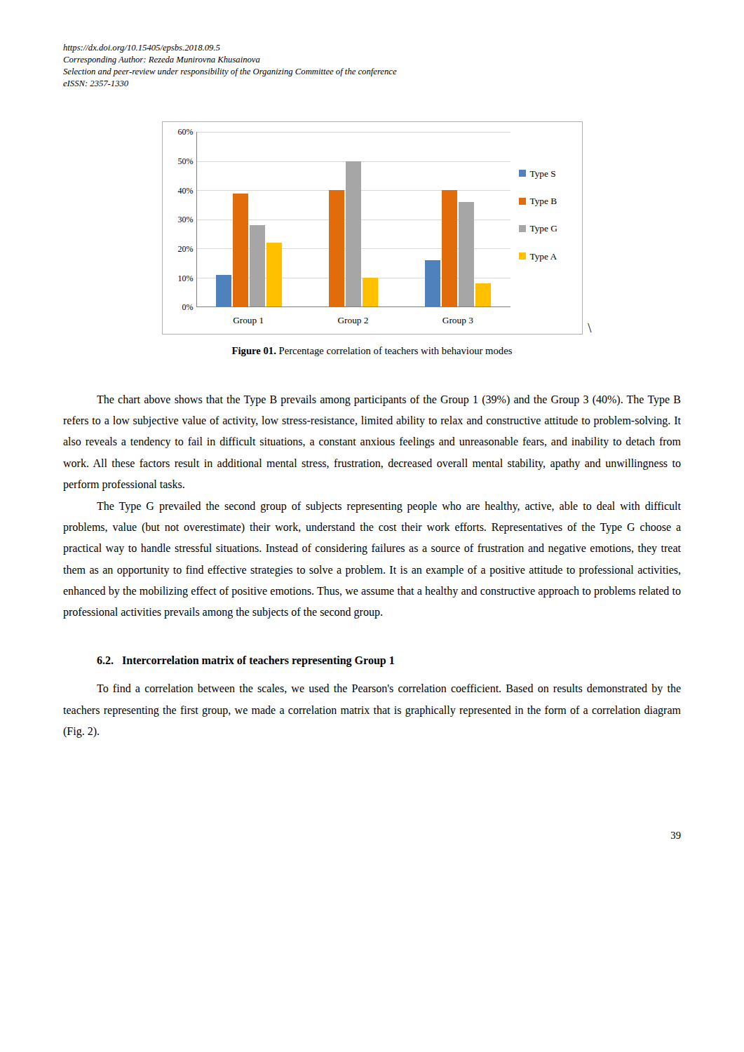https://dx.doi.org/10.15405/epsbs.2018.09.5
Corresponding Author: Rezeda Munirovna Khusainova
Selection and peer-review under responsibility of the Organizing Committee of the conference
eISSN: 2357-1330
60%
50%
40%
30%
20%
10%
0%
Type S
Type B
Type G
Type A
Group 1
Group 2
Group 3
\
Figure 01. Percentage correlation of teachers with behaviour modes
The chart above shows that the Type B prevails among participants of the Group 1 (39%) and the Group 3 (40%). The Type B refers to a low subjective value of activity, low stress-resistance, limited ability to relax and constructive attitude to problem-solving. It also reveals a tendency to fail in difficult situations, a constant anxious feelings and unreasonable fears, and inability to detach from work. All these factors result in additional mental stress, frustration, decreased overall mental stability, apathy and unwillingness to perform professional tasks.
The Type G prevailed the second group of subjects representing people who are healthy, active, able to deal with difficult problems, value (but not overestimate) their work, understand the cost their work efforts. Representatives of the Type G choose a practical way to handle stressful situations. Instead of considering failures as a source of frustration and negative emotions, they treat them as an opportunity to find effective strategies to solve a problem. It is an example of a positive attitude to professional activities, enhanced by the mobilizing effect of positive emotions. Thus, we assume that a healthy and constructive approach to problems related to professional activities prevails among the subjects of the second group.
6.2. Intercorrelation matrix of teachers representing Group 1
To find a correlation between the scales, we used the Pearson's correlation coefficient. Based on results demonstrated by the teachers representing the first group, we made a correlation matrix that is graphically represented in the form of a correlation diagram (Fig. 2).
39